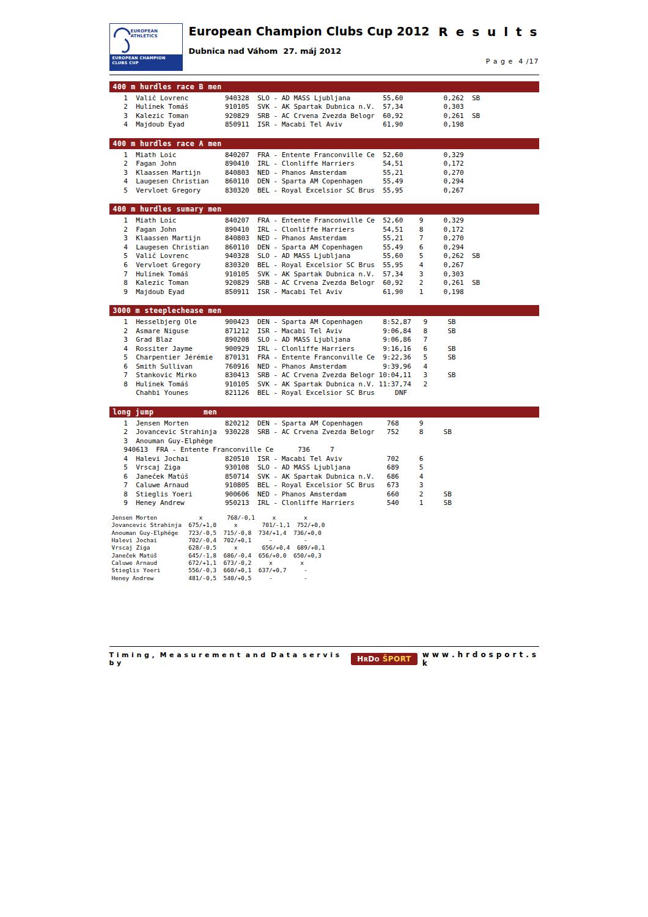EUROPEAN
ATHLETICS
EUROPEAN CHAMPION
CLUBS CUP
European Champion Clubs Cup 2012
Dubnica nad Váhom 27. máj 2012
R e s u l t s
P a g e 4 /17
400 m hurdles race B men
   1  Valič Lovrenc         940328  SLO - AD MASS Ljubljana        55,60          0,262  SB
   2  Hulínek Tomáš         910105  SVK - AK Spartak Dubnica n.V.  57,34          0,303
   3  Kalezic Toman         920829  SRB - AC Crvena Zvezda Belogr  60,92          0,261  SB
   4  Majdoub Eyad          850911  ISR - Macabi Tel Aviv          61,90          0,198
400 m hurdles race A men
   1  Miath Loic            840207  FRA - Entente Franconville Ce  52,60          0,329
   2  Fagan John            890410  IRL - Clonliffe Harriers       54,51          0,172
   3  Klaassen Martijn      840803  NED - Phanos Amsterdam         55,21          0,270
   4  Laugesen Christian    860110  DEN - Sparta AM Copenhagen     55,49          0,294
   5  Vervloet Gregory      830320  BEL - Royal Excelsior SC Brus  55,95          0,267
400 m hurdles sumary men
   1  Miath Loic            840207  FRA - Entente Franconville Ce  52,60    9     0,329
   2  Fagan John            890410  IRL - Clonliffe Harriers       54,51    8     0,172
   3  Klaassen Martijn      840803  NED - Phanos Amsterdam         55,21    7     0,270
   4  Laugesen Christian    860110  DEN - Sparta AM Copenhagen     55,49    6     0,294
   5  Valič Lovrenc         940328  SLO - AD MASS Ljubljana        55,60    5     0,262  SB
   6  Vervloet Gregory      830320  BEL - Royal Excelsior SC Brus  55,95    4     0,267
   7  Hulínek Tomáš         910105  SVK - AK Spartak Dubnica n.V.  57,34    3     0,303
   8  Kalezic Toman         920829  SRB - AC Crvena Zvezda Belogr  60,92    2     0,261  SB
   9  Majdoub Eyad          850911  ISR - Macabi Tel Aviv          61,90    1     0,198
3000 m steeplechease men
   1  Hesselbjerg Ole       900423  DEN - Sparta AM Copenhagen     8:52,87   9     SB
   2  Asmare Niguse         871212  ISR - Macabi Tel Aviv          9:06,84   8     SB
   3  Grad Blaz             890208  SLO - AD MASS Ljubljana        9:06,86   7
   4  Rossiter Jayme        900929  IRL - Clonliffe Harriers       9:16,16   6     SB
   5  Charpentier Jérémie   870131  FRA - Entente Franconville Ce  9:22,36   5     SB
   6  Smith Sullivan        760916  NED - Phanos Amsterdam         9:39,96   4
   7  Stankovic Mirko       830413  SRB - AC Crvena Zvezda Belogr 10:04,11   3     SB
   8  Hulínek Tomáš         910105  SVK - AK Spartak Dubnica n.V. 11:37,74   2
      Chahbi Younes         821126  BEL - Royal Excelsior SC Brus     DNF
long jump men
   1  Jensen Morten         820212  DEN - Sparta AM Copenhagen      768     9
   2  Jovancevic Strahinja  930228  SRB - AC Crvena Zvezda Belogr   752     8     SB
   3  Anouman Guy-Elphége
   940613  FRA - Entente Franconville Ce      736     7
   4  Halevi Jochai         820510  ISR - Macabi Tel Aviv           702     6
   5  Vrscaj Ziga           930108  SLO - AD MASS Ljubljana         689     5
   6  Janeček Matúš         850714  SVK - AK Spartak Dubnica n.V.   686     4
   7  Caluwe Arnaud         910805  BEL - Royal Excelsior SC Brus   673     3
   8  Stieglis Yoeri        900606  NED - Phanos Amsterdam          660     2     SB
   9  Heney Andrew          950213  IRL - Clonliffe Harriers        540     1     SB
Jensen Morten            x       768/-0,1     x        x
Jovancevic Strahinja  675/+1,0     x       701/-1,1  752/+0,0
Anouman Guy-Elphége   723/-0,5  715/-0,8  734/+1,4  736/+0,0
Halevi Jochai         702/-0,4  702/+0,1     -         -
Vrscaj Ziga           628/-0,5     x       656/+0,4  689/+0,1
Janeček Matúš         645/-1,8  686/-0,4  656/+0,0  650/+0,3
Caluwe Arnaud         672/+1,1  673/-0,2     x        x
Stieglis Yoeri        556/-0,3  660/+0,1  637/+0,7     -
Heney Andrew          481/-0,5  540/+0,5     -         -
T i m i n g , M e a s u r e m e n t a n d D a t a s e r v i s b y
HRDO ŠPORT
w w w . h r d o s p o r t . s k